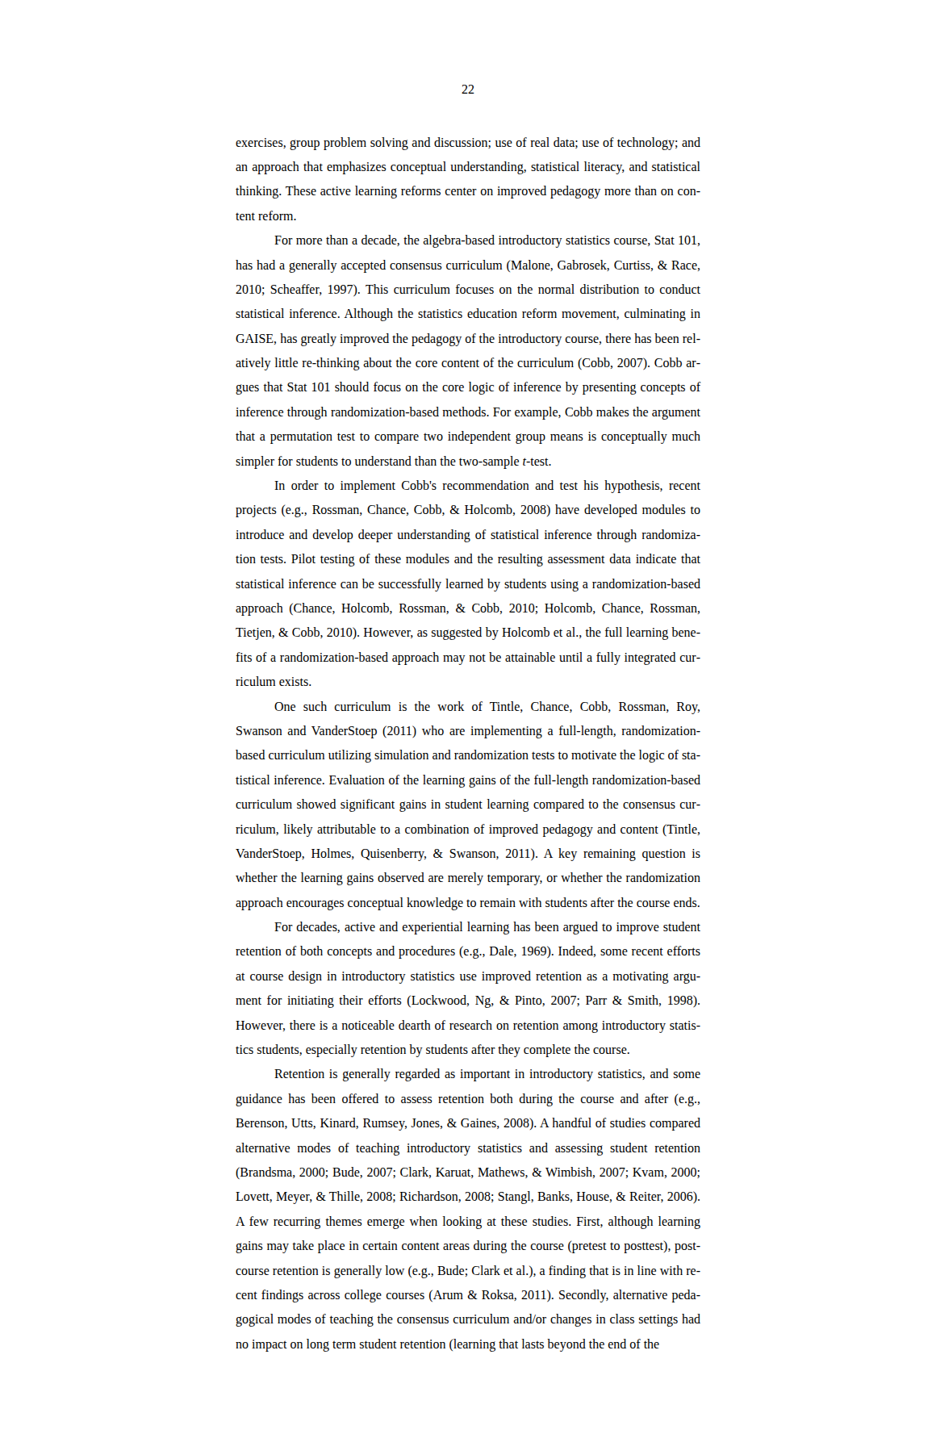22
exercises, group problem solving and discussion; use of real data; use of technology; and an approach that emphasizes conceptual understanding, statistical literacy, and statistical thinking. These active learning reforms center on improved pedagogy more than on content reform.
For more than a decade, the algebra-based introductory statistics course, Stat 101, has had a generally accepted consensus curriculum (Malone, Gabrosek, Curtiss, & Race, 2010; Scheaffer, 1997). This curriculum focuses on the normal distribution to conduct statistical inference. Although the statistics education reform movement, culminating in GAISE, has greatly improved the pedagogy of the introductory course, there has been relatively little re-thinking about the core content of the curriculum (Cobb, 2007). Cobb argues that Stat 101 should focus on the core logic of inference by presenting concepts of inference through randomization-based methods. For example, Cobb makes the argument that a permutation test to compare two independent group means is conceptually much simpler for students to understand than the two-sample t-test.
In order to implement Cobb's recommendation and test his hypothesis, recent projects (e.g., Rossman, Chance, Cobb, & Holcomb, 2008) have developed modules to introduce and develop deeper understanding of statistical inference through randomization tests. Pilot testing of these modules and the resulting assessment data indicate that statistical inference can be successfully learned by students using a randomization-based approach (Chance, Holcomb, Rossman, & Cobb, 2010; Holcomb, Chance, Rossman, Tietjen, & Cobb, 2010). However, as suggested by Holcomb et al., the full learning benefits of a randomization-based approach may not be attainable until a fully integrated curriculum exists.
One such curriculum is the work of Tintle, Chance, Cobb, Rossman, Roy, Swanson and VanderStoep (2011) who are implementing a full-length, randomization-based curriculum utilizing simulation and randomization tests to motivate the logic of statistical inference. Evaluation of the learning gains of the full-length randomization-based curriculum showed significant gains in student learning compared to the consensus curriculum, likely attributable to a combination of improved pedagogy and content (Tintle, VanderStoep, Holmes, Quisenberry, & Swanson, 2011). A key remaining question is whether the learning gains observed are merely temporary, or whether the randomization approach encourages conceptual knowledge to remain with students after the course ends.
For decades, active and experiential learning has been argued to improve student retention of both concepts and procedures (e.g., Dale, 1969). Indeed, some recent efforts at course design in introductory statistics use improved retention as a motivating argument for initiating their efforts (Lockwood, Ng, & Pinto, 2007; Parr & Smith, 1998). However, there is a noticeable dearth of research on retention among introductory statistics students, especially retention by students after they complete the course.
Retention is generally regarded as important in introductory statistics, and some guidance has been offered to assess retention both during the course and after (e.g., Berenson, Utts, Kinard, Rumsey, Jones, & Gaines, 2008). A handful of studies compared alternative modes of teaching introductory statistics and assessing student retention (Brandsma, 2000; Bude, 2007; Clark, Karuat, Mathews, & Wimbish, 2007; Kvam, 2000; Lovett, Meyer, & Thille, 2008; Richardson, 2008; Stangl, Banks, House, & Reiter, 2006). A few recurring themes emerge when looking at these studies. First, although learning gains may take place in certain content areas during the course (pretest to posttest), post-course retention is generally low (e.g., Bude; Clark et al.), a finding that is in line with recent findings across college courses (Arum & Roksa, 2011). Secondly, alternative pedagogical modes of teaching the consensus curriculum and/or changes in class settings had no impact on long term student retention (learning that lasts beyond the end of the